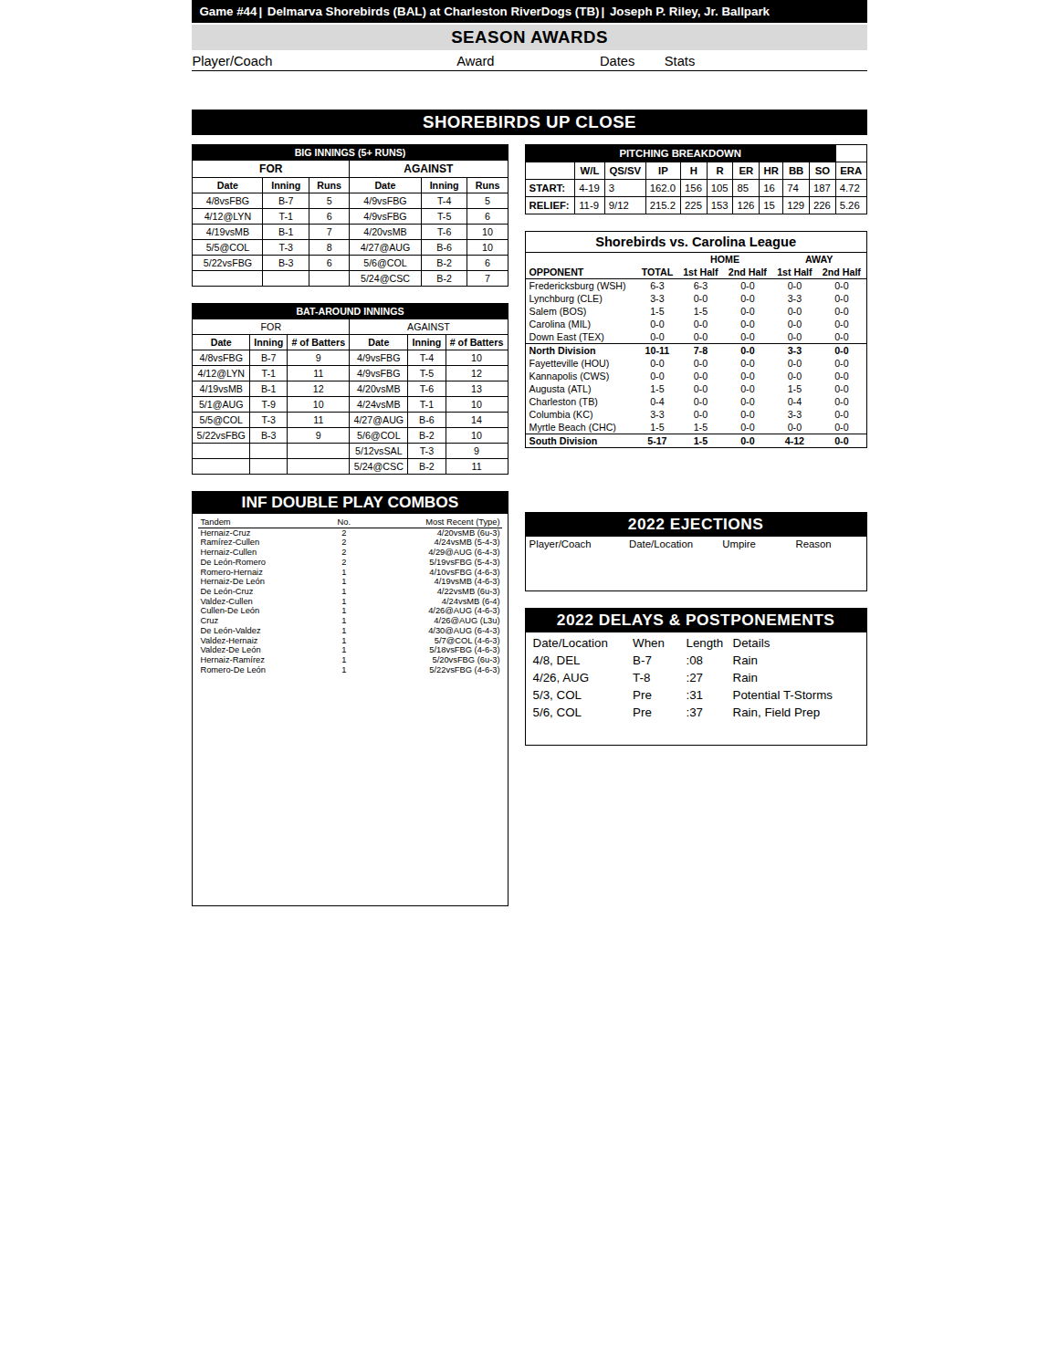Game #44| Delmarva Shorebirds (BAL) at Charleston RiverDogs (TB)| Joseph P. Riley, Jr. Ballpark
SEASON AWARDS
Player/Coach Award Dates Stats
SHOREBIRDS UP CLOSE
| BIG INNINGS (5+ RUNS) |
| FOR | AGAINST |
| Date | Inning | Runs | Date | Inning | Runs |
| 4/8vsFBG | B-7 | 5 | 4/9vsFBG | T-4 | 5 |
| 4/12@LYN | T-1 | 6 | 4/9vsFBG | T-5 | 6 |
| 4/19vsMB | B-1 | 7 | 4/20vsMB | T-6 | 10 |
| 5/5@COL | T-3 | 8 | 4/27@AUG | B-6 | 10 |
| 5/22vsFBG | B-3 | 6 | 5/6@COL | B-2 | 6 |
| | | | 5/24@CSC | B-2 | 7 |
| BAT-AROUND INNINGS |
| FOR | AGAINST |
| Date | Inning | # of Batters | Date | Inning | # of Batters |
| 4/8vsFBG | B-7 | 9 | 4/9vsFBG | T-4 | 10 |
| 4/12@LYN | T-1 | 11 | 4/9vsFBG | T-5 | 12 |
| 4/19vsMB | B-1 | 12 | 4/20vsMB | T-6 | 13 |
| 5/1@AUG | T-9 | 10 | 4/24vsMB | T-1 | 10 |
| 5/5@COL | T-3 | 11 | 4/27@AUG | B-6 | 14 |
| 5/22vsFBG | B-3 | 9 | 5/6@COL | B-2 | 10 |
| | | | 5/12vsSAL | T-3 | 9 |
| | | | 5/24@CSC | B-2 | 11 |
INF DOUBLE PLAY COMBOS
| Tandem | No. | Most Recent (Type) |
| Hernaiz-Cruz | 2 | 4/20vsMB (6u-3) |
| Ramírez-Cullen | 2 | 4/24vsMB (5-4-3) |
| Hernaiz-Cullen | 2 | 4/29@AUG (6-4-3) |
| De León-Romero | 2 | 5/19vsFBG (5-4-3) |
| Romero-Hernaiz | 1 | 4/10vsFBG (4-6-3) |
| Hernaiz-De León | 1 | 4/19vsMB (4-6-3) |
| De León-Cruz | 1 | 4/22vsMB (6u-3) |
| Valdez-Cullen | 1 | 4/24vsMB (6-4) |
| Cullen-De León | 1 | 4/26@AUG (4-6-3) |
| Cruz | 1 | 4/26@AUG (L3u) |
| De León-Valdez | 1 | 4/30@AUG (6-4-3) |
| Valdez-Hernaiz | 1 | 5/7@COL (4-6-3) |
| Valdez-De León | 1 | 5/18vsFBG (4-6-3) |
| Hernaiz-Ramírez | 1 | 5/20vsFBG (6u-3) |
| Romero-De León | 1 | 5/22vsFBG (4-6-3) |
| PITCHING BREAKDOWN |
| | W/L | QS/SV | IP | H | R | ER | HR | BB | SO | ERA |
| START: | 4-19 | 3 | 162.0 | 156 | 105 | 85 | 16 | 74 | 187 | 4.72 |
| RELIEF: | 11-9 | 9/12 | 215.2 | 225 | 153 | 126 | 15 | 129 | 226 | 5.26 |
Shorebirds vs. Carolina League
| | | HOME | AWAY |
| OPPONENT | TOTAL | 1st Half | 2nd Half | 1st Half | 2nd Half |
| Fredericksburg (WSH) | 6-3 | 6-3 | 0-0 | 0-0 | 0-0 |
| Lynchburg (CLE) | 3-3 | 0-0 | 0-0 | 3-3 | 0-0 |
| Salem (BOS) | 1-5 | 1-5 | 0-0 | 0-0 | 0-0 |
| Carolina (MIL) | 0-0 | 0-0 | 0-0 | 0-0 | 0-0 |
| Down East (TEX) | 0-0 | 0-0 | 0-0 | 0-0 | 0-0 |
| North Division | 10-11 | 7-8 | 0-0 | 3-3 | 0-0 |
| Fayetteville (HOU) | 0-0 | 0-0 | 0-0 | 0-0 | 0-0 |
| Kannapolis (CWS) | 0-0 | 0-0 | 0-0 | 0-0 | 0-0 |
| Augusta (ATL) | 1-5 | 0-0 | 0-0 | 1-5 | 0-0 |
| Charleston (TB) | 0-4 | 0-0 | 0-0 | 0-4 | 0-0 |
| Columbia (KC) | 3-3 | 0-0 | 0-0 | 3-3 | 0-0 |
| Myrtle Beach (CHC) | 1-5 | 1-5 | 0-0 | 0-0 | 0-0 |
| South Division | 5-17 | 1-5 | 0-0 | 4-12 | 0-0 |
2022 EJECTIONS
Player/Coach Date/Location Umpire Reason
2022 DELAYS & POSTPONEMENTS
| Date/Location | When | Length | Details |
| 4/8, DEL | B-7 | :08 | Rain |
| 4/26, AUG | T-8 | :27 | Rain |
| 5/3, COL | Pre | :31 | Potential T-Storms |
| 5/6, COL | Pre | :37 | Rain, Field Prep |